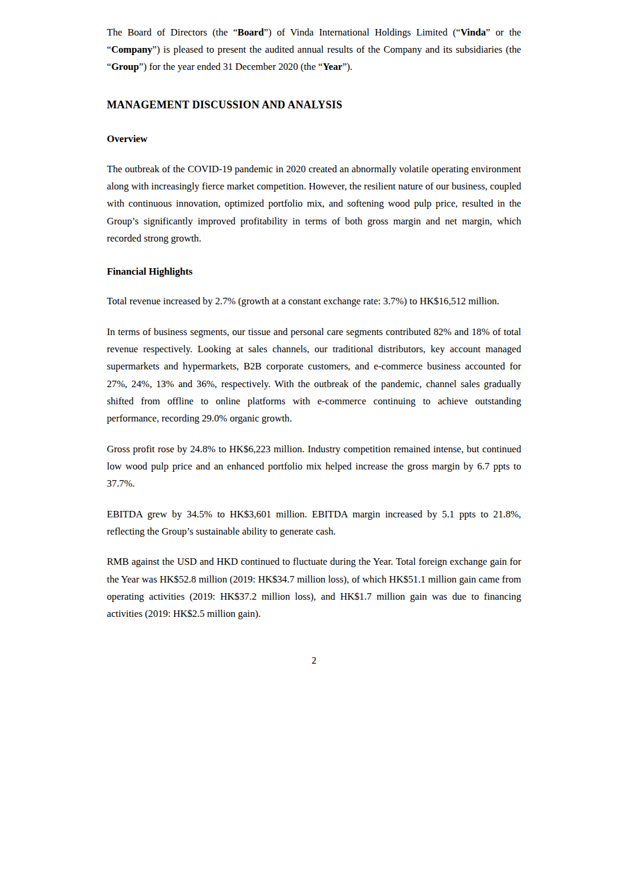The Board of Directors (the “Board”) of Vinda International Holdings Limited (“Vinda” or the “Company”) is pleased to present the audited annual results of the Company and its subsidiaries (the “Group”) for the year ended 31 December 2020 (the “Year”).
MANAGEMENT DISCUSSION AND ANALYSIS
Overview
The outbreak of the COVID-19 pandemic in 2020 created an abnormally volatile operating environment along with increasingly fierce market competition. However, the resilient nature of our business, coupled with continuous innovation, optimized portfolio mix, and softening wood pulp price, resulted in the Group’s significantly improved profitability in terms of both gross margin and net margin, which recorded strong growth.
Financial Highlights
Total revenue increased by 2.7% (growth at a constant exchange rate: 3.7%) to HK$16,512 million.
In terms of business segments, our tissue and personal care segments contributed 82% and 18% of total revenue respectively. Looking at sales channels, our traditional distributors, key account managed supermarkets and hypermarkets, B2B corporate customers, and e-commerce business accounted for 27%, 24%, 13% and 36%, respectively. With the outbreak of the pandemic, channel sales gradually shifted from offline to online platforms with e-commerce continuing to achieve outstanding performance, recording 29.0% organic growth.
Gross profit rose by 24.8% to HK$6,223 million. Industry competition remained intense, but continued low wood pulp price and an enhanced portfolio mix helped increase the gross margin by 6.7 ppts to 37.7%.
EBITDA grew by 34.5% to HK$3,601 million. EBITDA margin increased by 5.1 ppts to 21.8%, reflecting the Group’s sustainable ability to generate cash.
RMB against the USD and HKD continued to fluctuate during the Year. Total foreign exchange gain for the Year was HK$52.8 million (2019: HK$34.7 million loss), of which HK$51.1 million gain came from operating activities (2019: HK$37.2 million loss), and HK$1.7 million gain was due to financing activities (2019: HK$2.5 million gain).
2